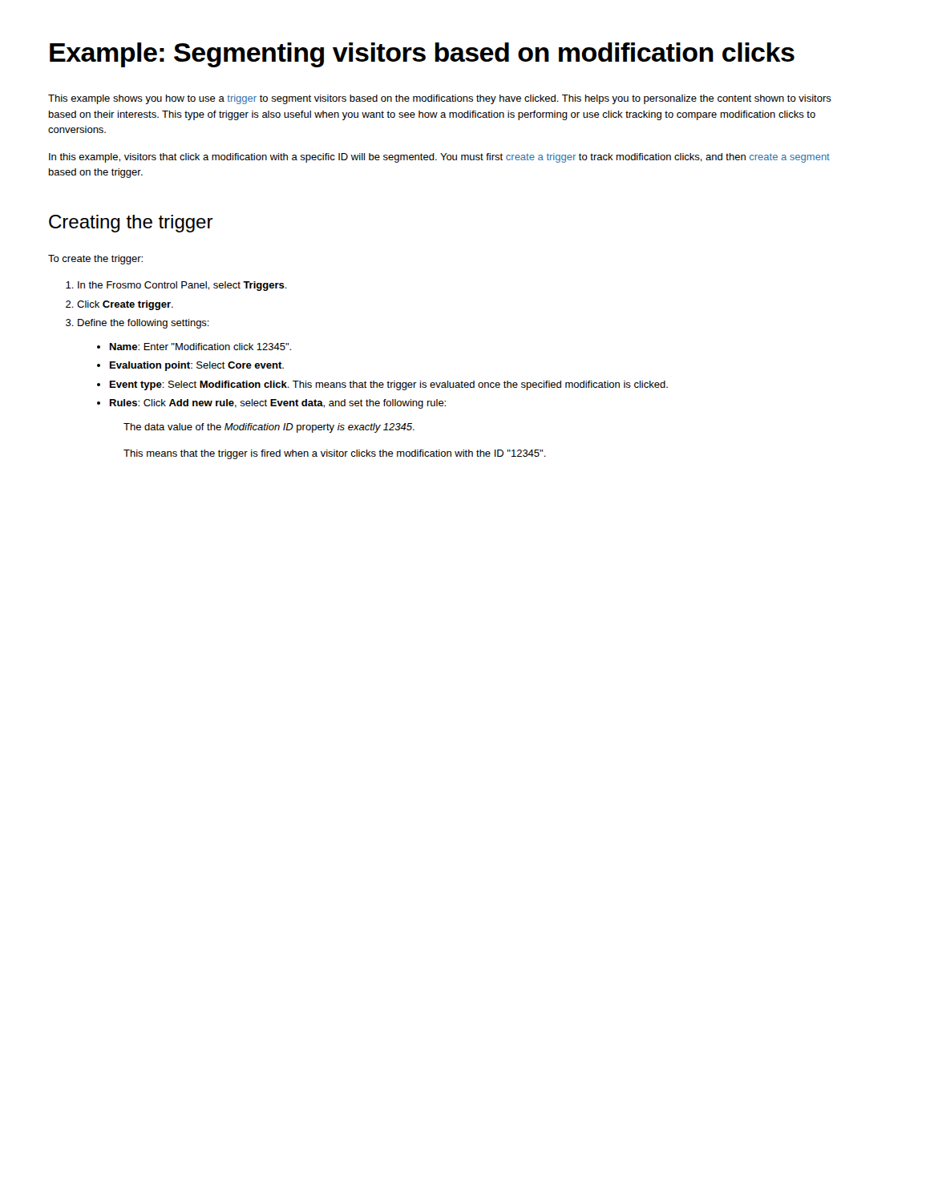Example: Segmenting visitors based on modification clicks
This example shows you how to use a trigger to segment visitors based on the modifications they have clicked. This helps you to personalize the content shown to visitors based on their interests. This type of trigger is also useful when you want to see how a modification is performing or use click tracking to compare modification clicks to conversions.
In this example, visitors that click a modification with a specific ID will be segmented. You must first create a trigger to track modification clicks, and then create a segment based on the trigger.
Creating the trigger
To create the trigger:
In the Frosmo Control Panel, select Triggers.
Click Create trigger.
Define the following settings:
Name: Enter "Modification click 12345".
Evaluation point: Select Core event.
Event type: Select Modification click. This means that the trigger is evaluated once the specified modification is clicked.
Rules: Click Add new rule, select Event data, and set the following rule:
The data value of the Modification ID property is exactly 12345.
This means that the trigger is fired when a visitor clicks the modification with the ID "12345".